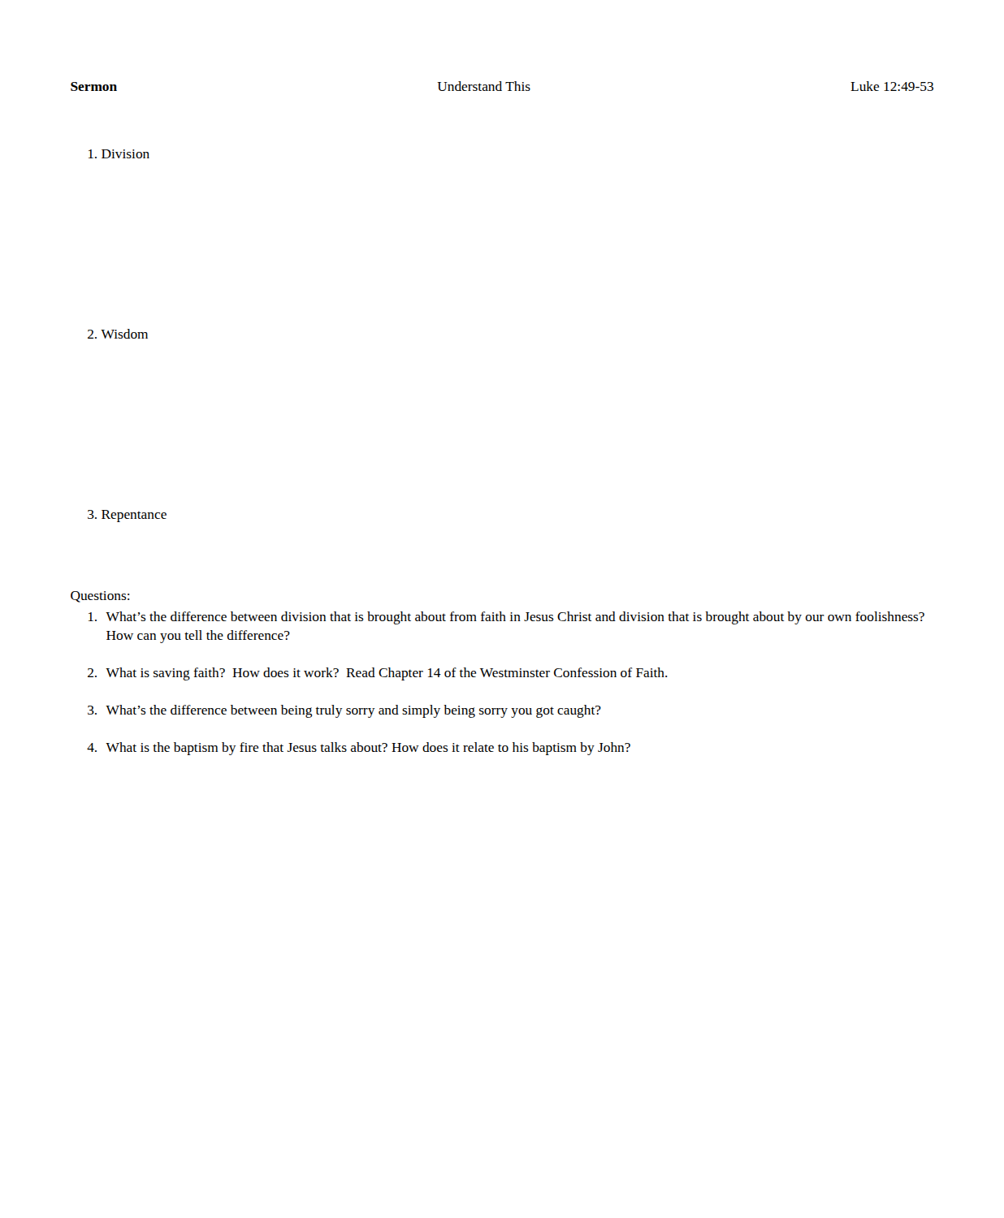Sermon Understand This Luke 12:49-53
Division
Wisdom
Repentance
Questions:
What’s the difference between division that is brought about from faith in Jesus Christ and division that is brought about by our own foolishness? How can you tell the difference?
What is saving faith? How does it work? Read Chapter 14 of the Westminster Confession of Faith.
What’s the difference between being truly sorry and simply being sorry you got caught?
What is the baptism by fire that Jesus talks about? How does it relate to his baptism by John?